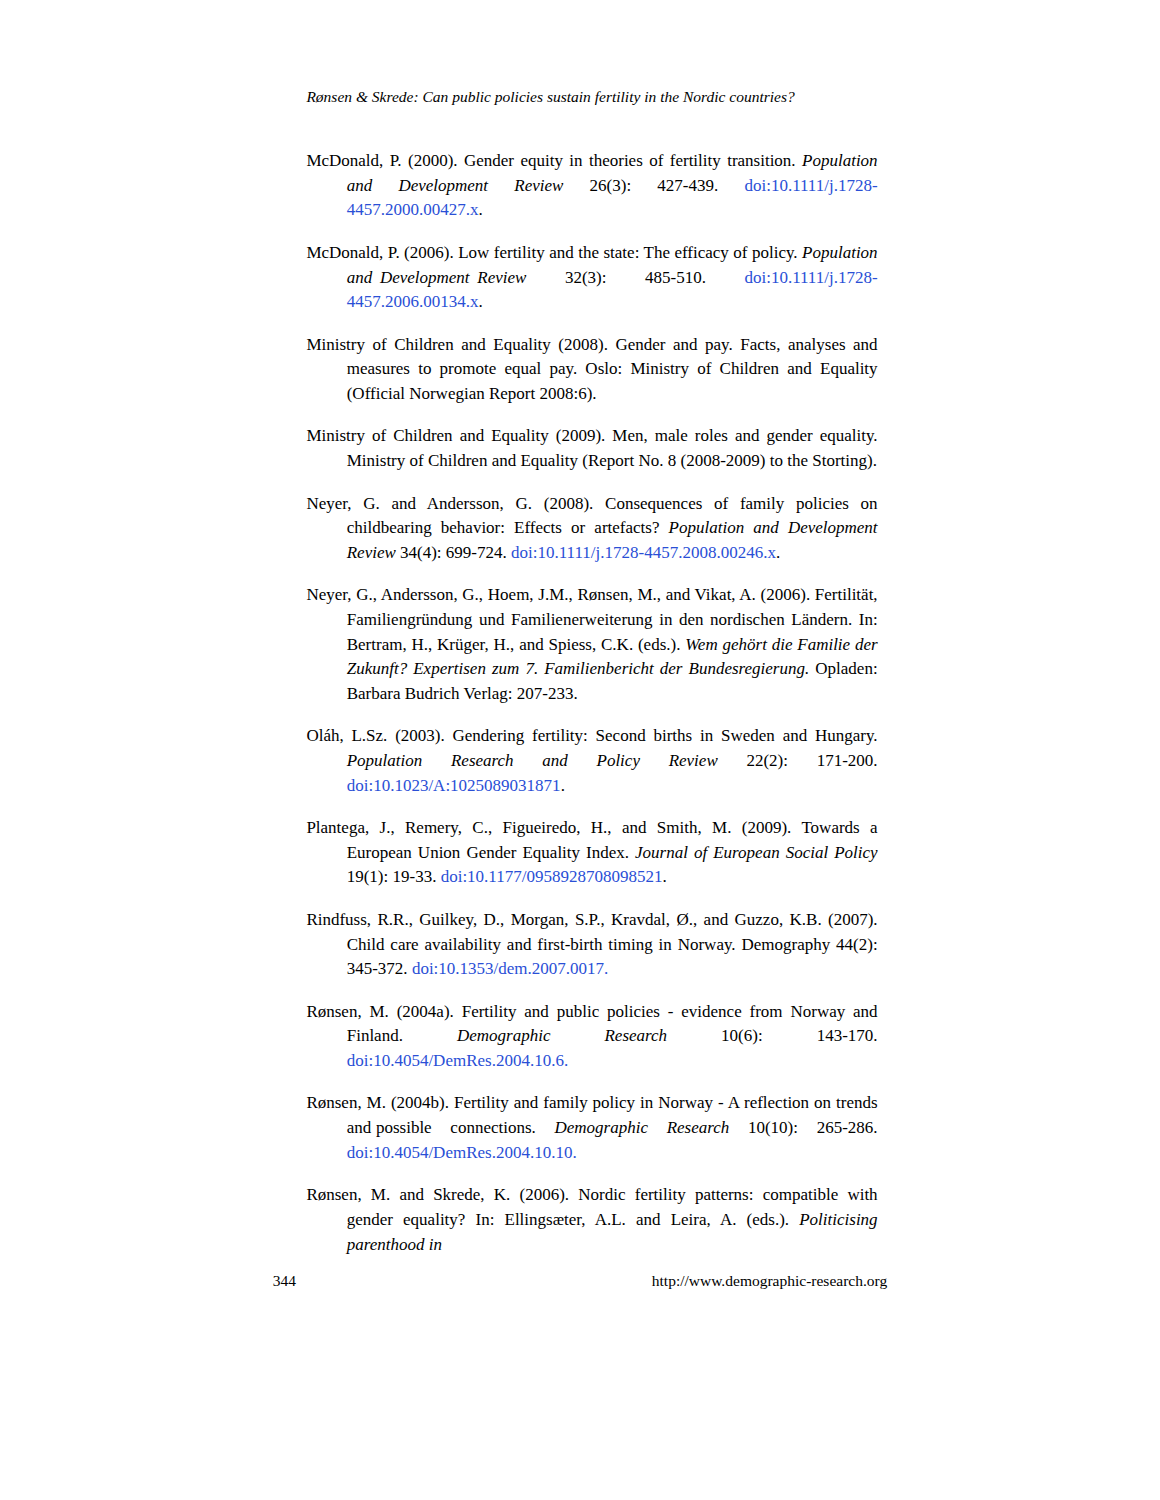Rønsen & Skrede: Can public policies sustain fertility in the Nordic countries?
McDonald, P. (2000). Gender equity in theories of fertility transition. Population and Development Review 26(3): 427-439. doi:10.1111/j.1728-4457.2000.00427.x.
McDonald, P. (2006). Low fertility and the state: The efficacy of policy. Population and Development Review 32(3): 485-510. doi:10.1111/j.1728-4457.2006.00134.x.
Ministry of Children and Equality (2008). Gender and pay. Facts, analyses and measures to promote equal pay. Oslo: Ministry of Children and Equality (Official Norwegian Report 2008:6).
Ministry of Children and Equality (2009). Men, male roles and gender equality. Ministry of Children and Equality (Report No. 8 (2008-2009) to the Storting).
Neyer, G. and Andersson, G. (2008). Consequences of family policies on childbearing behavior: Effects or artefacts? Population and Development Review 34(4): 699-724. doi:10.1111/j.1728-4457.2008.00246.x.
Neyer, G., Andersson, G., Hoem, J.M., Rønsen, M., and Vikat, A. (2006). Fertilität, Familiengründung und Familienerweiterung in den nordischen Ländern. In: Bertram, H., Krüger, H., and Spiess, C.K. (eds.). Wem gehört die Familie der Zukunft? Expertisen zum 7. Familienbericht der Bundesregierung. Opladen: Barbara Budrich Verlag: 207-233.
Oláh, L.Sz. (2003). Gendering fertility: Second births in Sweden and Hungary. Population Research and Policy Review 22(2): 171-200. doi:10.1023/A:1025089031871.
Plantega, J., Remery, C., Figueiredo, H., and Smith, M. (2009). Towards a European Union Gender Equality Index. Journal of European Social Policy 19(1): 19-33. doi:10.1177/0958928708098521.
Rindfuss, R.R., Guilkey, D., Morgan, S.P., Kravdal, Ø., and Guzzo, K.B. (2007). Child care availability and first-birth timing in Norway. Demography 44(2): 345-372. doi:10.1353/dem.2007.0017.
Rønsen, M. (2004a). Fertility and public policies - evidence from Norway and Finland. Demographic Research 10(6): 143-170. doi:10.4054/DemRes.2004.10.6.
Rønsen, M. (2004b). Fertility and family policy in Norway - A reflection on trends and possible connections. Demographic Research 10(10): 265-286. doi:10.4054/DemRes.2004.10.10.
Rønsen, M. and Skrede, K. (2006). Nordic fertility patterns: compatible with gender equality? In: Ellingsæter, A.L. and Leira, A. (eds.). Politicising parenthood in
344 http://www.demographic-research.org